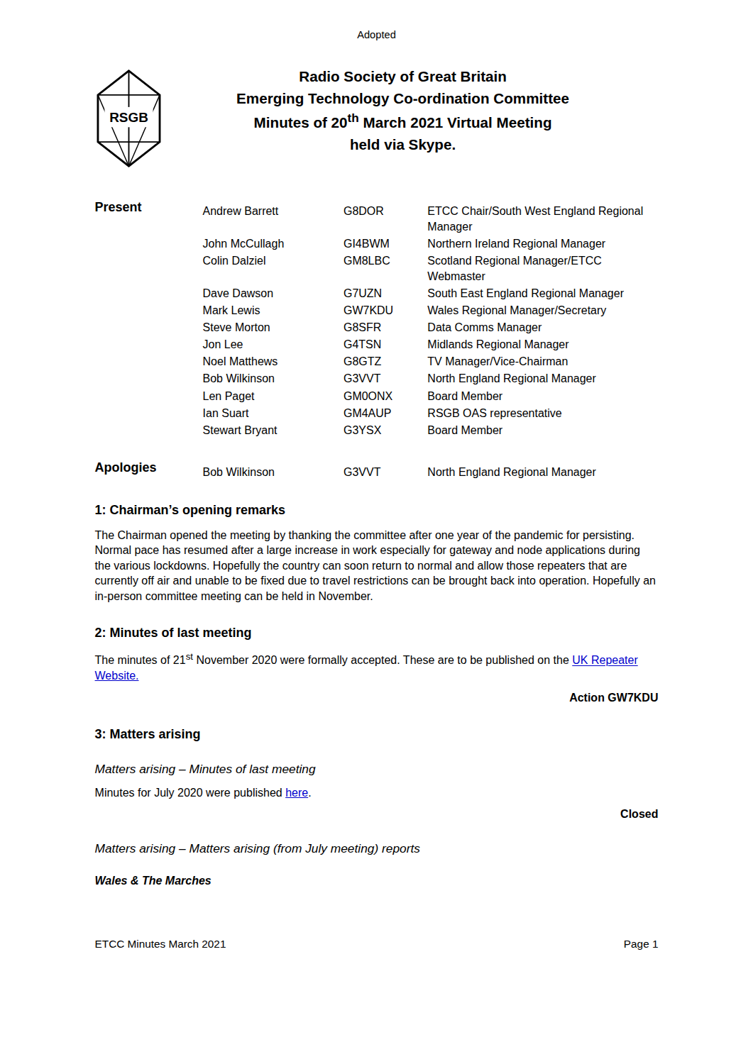Adopted
RSGB
Radio Society of Great Britain
Emerging Technology Co-ordination Committee
Minutes of 20th March 2021 Virtual Meeting
held via Skype.
Present
| Andrew Barrett | G8DOR | ETCC Chair/South West England Regional Manager |
| John McCullagh | GI4BWM | Northern Ireland Regional Manager |
| Colin Dalziel | GM8LBC | Scotland Regional Manager/ETCC Webmaster |
| Dave Dawson | G7UZN | South East England Regional Manager |
| Mark Lewis | GW7KDU | Wales Regional Manager/Secretary |
| Steve Morton | G8SFR | Data Comms Manager |
| Jon Lee | G4TSN | Midlands Regional Manager |
| Noel Matthews | G8GTZ | TV Manager/Vice-Chairman |
| Bob Wilkinson | G3VVT | North England Regional Manager |
| Len Paget | GM0ONX | Board Member |
| Ian Suart | GM4AUP | RSGB OAS representative |
| Stewart Bryant | G3YSX | Board Member |
Apologies
| Bob Wilkinson | G3VVT | North England Regional Manager |
1: Chairman’s opening remarks
The Chairman opened the meeting by thanking the committee after one year of the pandemic for persisting. Normal pace has resumed after a large increase in work especially for gateway and node applications during the various lockdowns. Hopefully the country can soon return to normal and allow those repeaters that are currently off air and unable to be fixed due to travel restrictions can be brought back into operation. Hopefully an in-person committee meeting can be held in November.
2: Minutes of last meeting
The minutes of 21st November 2020 were formally accepted. These are to be published on the UK Repeater Website.
Action GW7KDU
3: Matters arising
Matters arising – Minutes of last meeting
Minutes for July 2020 were published here.
Closed
Matters arising – Matters arising (from July meeting) reports
Wales & The Marches
ETCC Minutes March 2021 Page 1